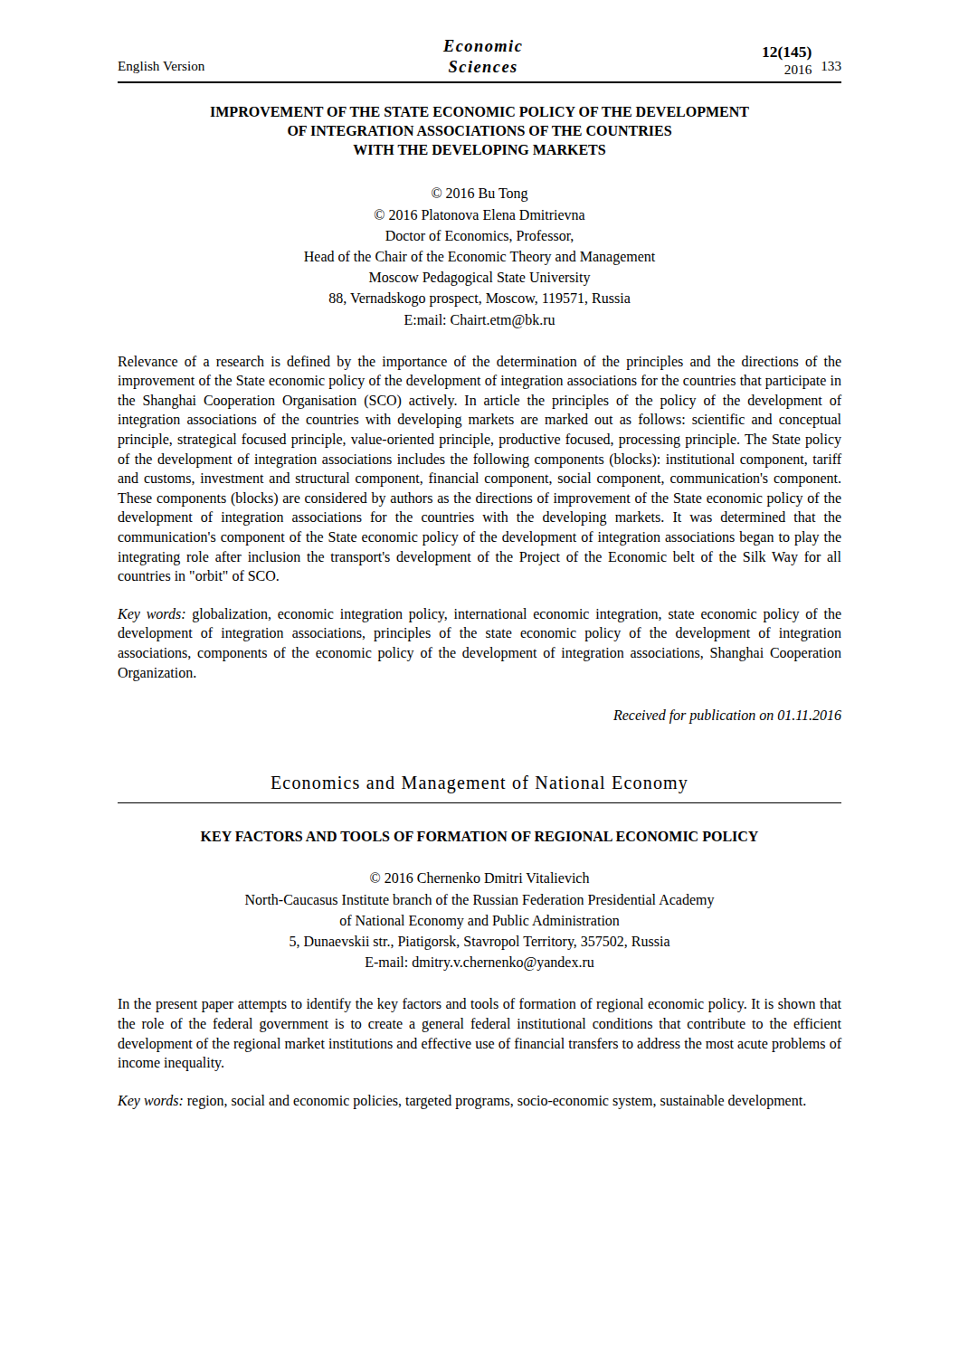English Version
Economic
Sciences
12(145) 2016
133
Improvement of the State Economic Policy of the Development
of Integration Associations of the Countries
with the Developing Markets
© 2016 Bu Tong
© 2016 Platonova Elena Dmitrievna
Doctor of Economics, Professor,
Head of the Chair of the Economic Theory and Management
Moscow Pedagogical State University
88, Vernadskogo prospect, Moscow, 119571, Russia
E:mail: Chairt.etm@bk.ru
Relevance of a research is defined by the importance of the determination of the principles and the directions of the improvement of the State economic policy of the development of integration associations for the countries that participate in the Shanghai Cooperation Organisation (SCO) actively. In article the principles of the policy of the development of integration associations of the countries with developing markets are marked out as follows: scientific and conceptual principle, strategical focused principle, value-oriented principle, productive focused, processing principle. The State policy of the development of integration associations includes the following components (blocks): institutional component, tariff and customs, investment and structural component, financial component, social component, communication's component. These components (blocks) are considered by authors as the directions of improvement of the State economic policy of the development of integration associations for the countries with the developing markets. It was determined that the communication's component of the State economic policy of the development of integration associations began to play the integrating role after inclusion the transport's development of the Project of the Economic belt of the Silk Way for all countries in "orbit" of SCO.
Key words: globalization, economic integration policy, international economic integration, state economic policy of the development of integration associations, principles of the state economic policy of the development of integration associations, components of the economic policy of the development of integration associations, Shanghai Cooperation Organization.
Received for publication on 01.11.2016
Economics and Management of National Economy
Key Factors and Tools of Formation of Regional Economic Policy
© 2016 Chernenko Dmitri Vitalievich
North-Caucasus Institute branch of the Russian Federation Presidential Academy
of National Economy and Public Administration
5, Dunaevskii str., Piatigorsk, Stavropol Territory, 357502, Russia
E-mail: dmitry.v.chernenko@yandex.ru
In the present paper attempts to identify the key factors and tools of formation of regional economic policy. It is shown that the role of the federal government is to create a general federal institutional conditions that contribute to the efficient development of the regional market institutions and effective use of financial transfers to address the most acute problems of income inequality.
Key words: region, social and economic policies, targeted programs, socio-economic system, sustainable development.